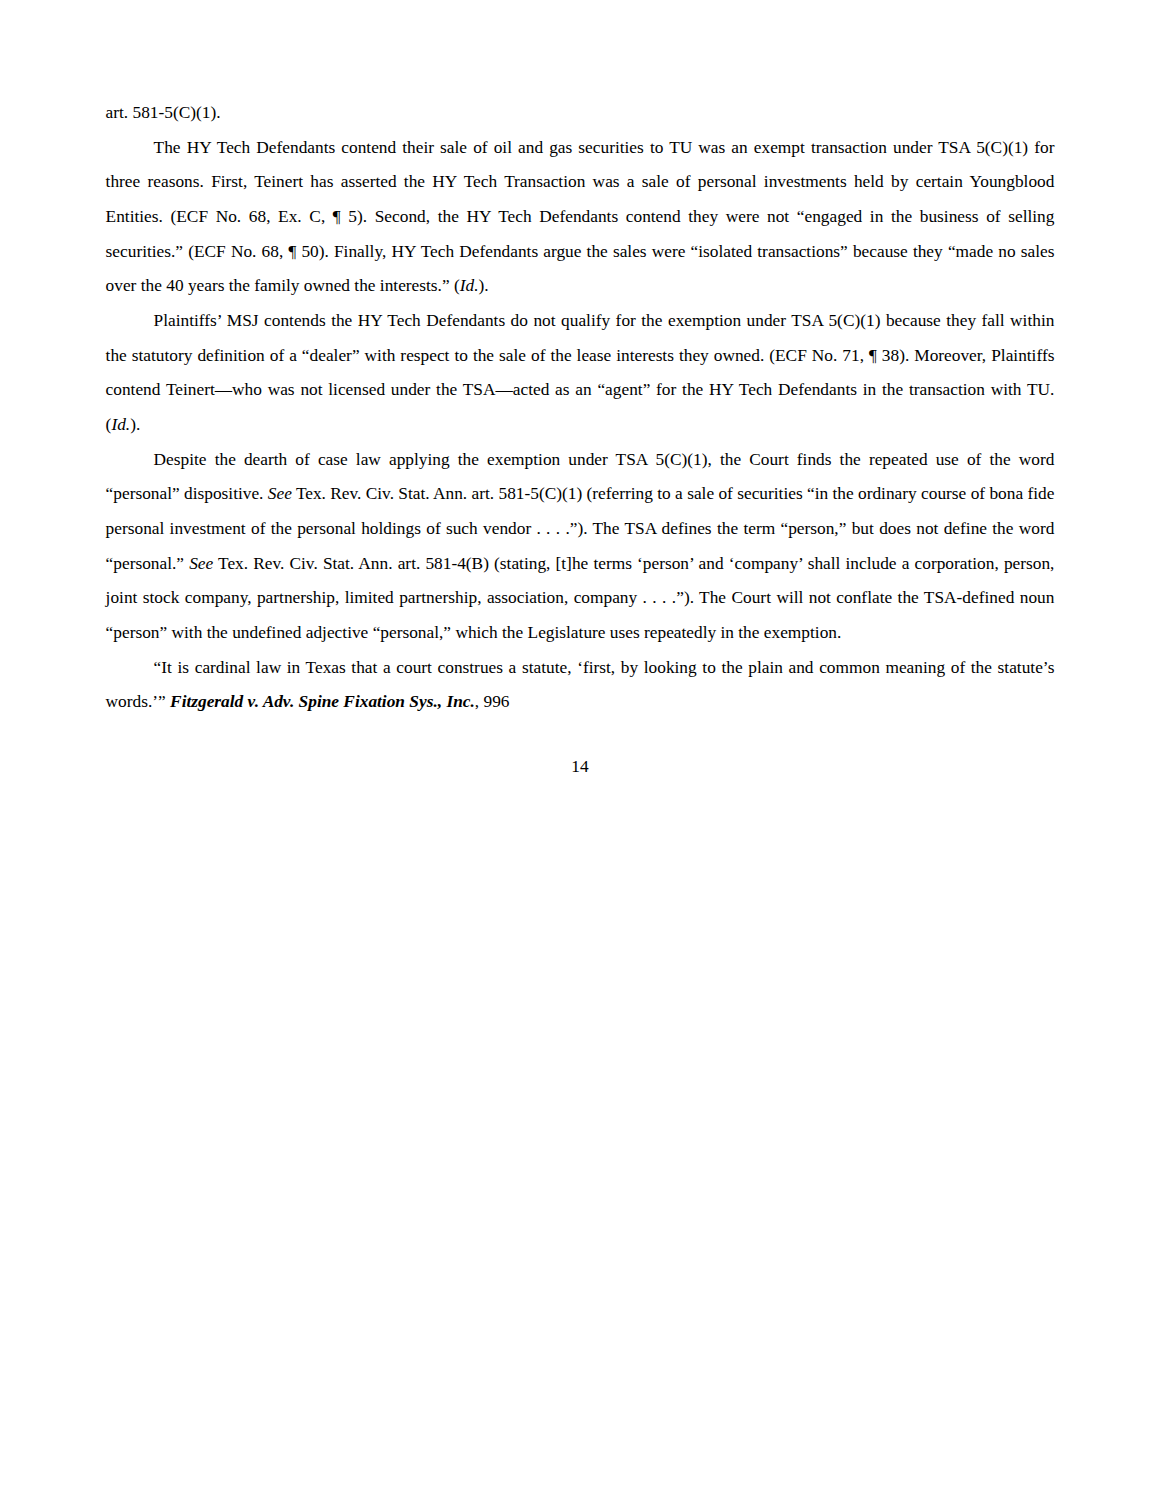art. 581-5(C)(1).
The HY Tech Defendants contend their sale of oil and gas securities to TU was an exempt transaction under TSA 5(C)(1) for three reasons. First, Teinert has asserted the HY Tech Transaction was a sale of personal investments held by certain Youngblood Entities. (ECF No. 68, Ex. C, ¶ 5). Second, the HY Tech Defendants contend they were not “engaged in the business of selling securities.” (ECF No. 68, ¶ 50). Finally, HY Tech Defendants argue the sales were “isolated transactions” because they “made no sales over the 40 years the family owned the interests.” (Id.).
Plaintiffs’ MSJ contends the HY Tech Defendants do not qualify for the exemption under TSA 5(C)(1) because they fall within the statutory definition of a “dealer” with respect to the sale of the lease interests they owned. (ECF No. 71, ¶ 38). Moreover, Plaintiffs contend Teinert—who was not licensed under the TSA—acted as an “agent” for the HY Tech Defendants in the transaction with TU. (Id.).
Despite the dearth of case law applying the exemption under TSA 5(C)(1), the Court finds the repeated use of the word “personal” dispositive. See Tex. Rev. Civ. Stat. Ann. art. 581-5(C)(1) (referring to a sale of securities “in the ordinary course of bona fide personal investment of the personal holdings of such vendor . . . .”). The TSA defines the term “person,” but does not define the word “personal.” See Tex. Rev. Civ. Stat. Ann. art. 581-4(B) (stating, [t]he terms ‘person’ and ‘company’ shall include a corporation, person, joint stock company, partnership, limited partnership, association, company . . . .”). The Court will not conflate the TSA-defined noun “person” with the undefined adjective “personal,” which the Legislature uses repeatedly in the exemption.
“It is cardinal law in Texas that a court construes a statute, ‘first, by looking to the plain and common meaning of the statute’s words.’” Fitzgerald v. Adv. Spine Fixation Sys., Inc., 996
14